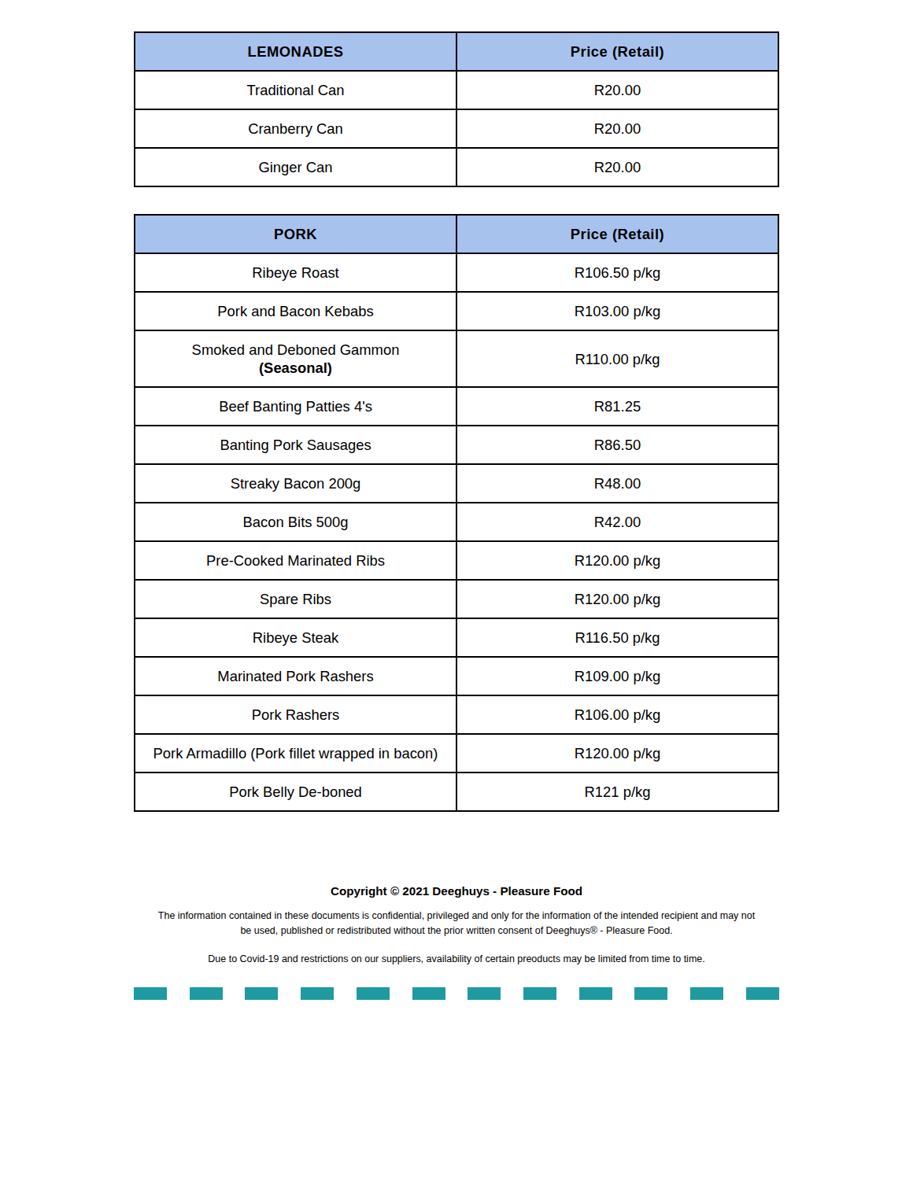| LEMONADES | Price (Retail) |
| --- | --- |
| Traditional Can | R20.00 |
| Cranberry Can | R20.00 |
| Ginger Can | R20.00 |
| PORK | Price (Retail) |
| --- | --- |
| Ribeye Roast | R106.50 p/kg |
| Pork and Bacon Kebabs | R103.00 p/kg |
| Smoked and Deboned Gammon (Seasonal) | R110.00 p/kg |
| Beef Banting Patties 4's | R81.25 |
| Banting Pork Sausages | R86.50 |
| Streaky Bacon 200g | R48.00 |
| Bacon Bits 500g | R42.00 |
| Pre-Cooked Marinated Ribs | R120.00 p/kg |
| Spare Ribs | R120.00 p/kg |
| Ribeye Steak | R116.50 p/kg |
| Marinated Pork Rashers | R109.00 p/kg |
| Pork Rashers | R106.00 p/kg |
| Pork Armadillo (Pork fillet wrapped in bacon) | R120.00 p/kg |
| Pork Belly De-boned | R121 p/kg |
Copyright © 2021 Deeghuys - Pleasure Food
The information contained in these documents is confidential, privileged and only for the information of the intended recipient and may not be used, published or redistributed without the prior written consent of Deeghuys® - Pleasure Food.
Due to Covid-19 and restrictions on our suppliers, availability of certain preoducts may be limited from time to time.